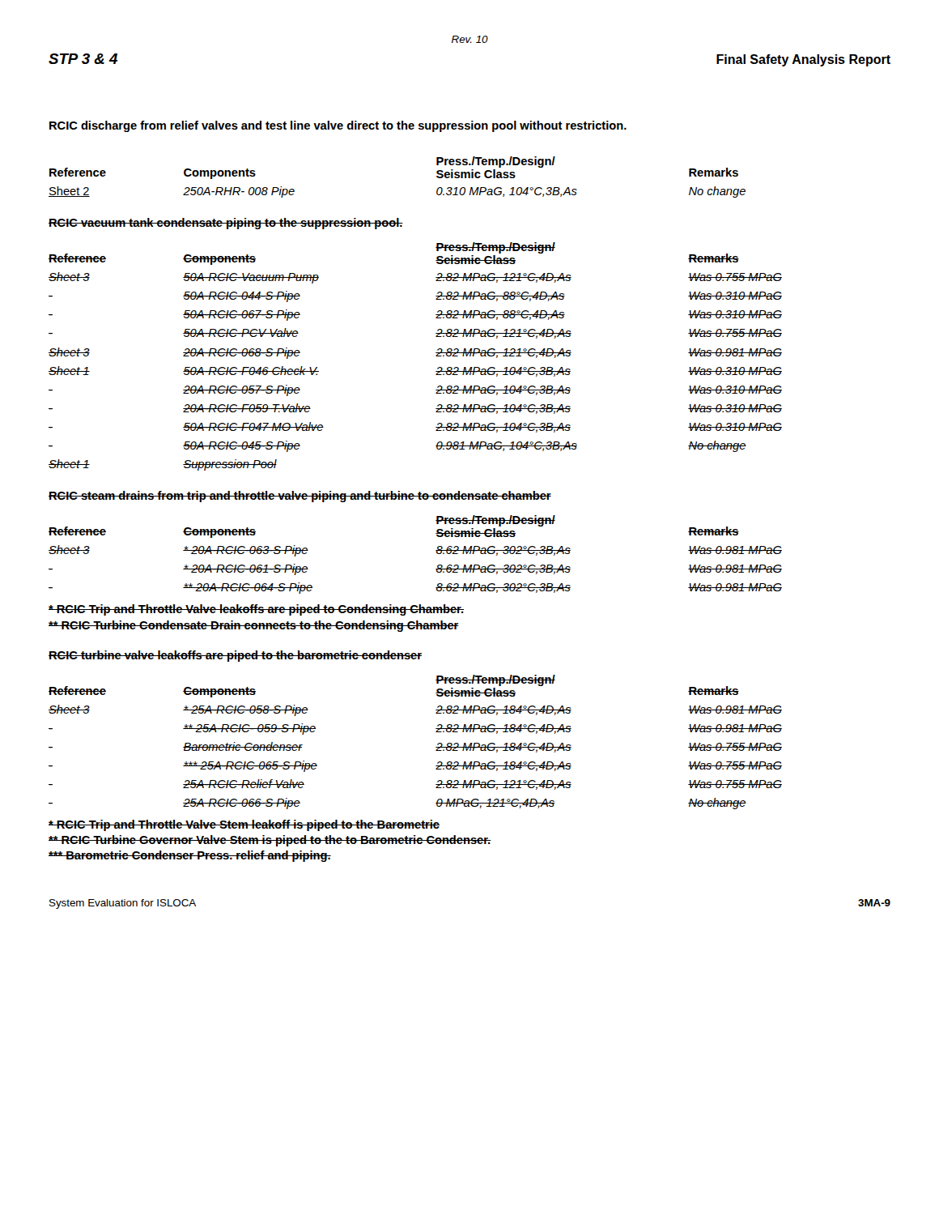Rev. 10
STP 3 & 4
Final Safety Analysis Report
RCIC discharge from relief valves and test line valve direct to the suppression pool without restriction.
| Reference | Components | Press./Temp./Design/ Seismic Class | Remarks |
| --- | --- | --- | --- |
| Sheet 2 | 250A-RHR- 008 Pipe | 0.310 MPaG, 104°C,3B,As | No change |
RCIC vacuum tank condensate piping to the suppression pool.
| Reference | Components | Press./Temp./Design/ Seismic Class | Remarks |
| --- | --- | --- | --- |
| Sheet 3 | 50A-RCIC-Vacuum Pump | 2.82 MPaG, 121°C,4D,As | Was 0.755 MPaG |
| - | 50A-RCIC-044-S Pipe | 2.82 MPaG, 88°C,4D,As | Was 0.310 MPaG |
| - | 50A-RCIC-067-S Pipe | 2.82 MPaG, 88°C,4D,As | Was 0.310 MPaG |
| - | 50A-RCIC-PCV Valve | 2.82 MPaG, 121°C,4D,As | Was 0.755 MPaG |
| Sheet 3 | 20A-RCIC-068-S Pipe | 2.82 MPaG, 121°C,4D,As | Was 0.981 MPaG |
| Sheet 1 | 50A-RCIC-F046 Check V. | 2.82 MPaG, 104°C,3B,As | Was 0.310 MPaG |
| - | 20A-RCIC-057-S Pipe | 2.82 MPaG, 104°C,3B,As | Was 0.310 MPaG |
| - | 20A-RCIC-F059 T.Valve | 2.82 MPaG, 104°C,3B,As | Was 0.310 MPaG |
| - | 50A-RCIC-F047 MO Valve | 2.82 MPaG, 104°C,3B,As | Was 0.310 MPaG |
| - | 50A-RCIC-045-S Pipe | 0.981 MPaG, 104°C,3B,As | No change |
| Sheet 1 | Suppression Pool | | |
RCIC steam drains from trip and throttle valve piping and turbine to condensate chamber
| Reference | Components | Press./Temp./Design/ Seismic Class | Remarks |
| --- | --- | --- | --- |
| Sheet 3 | * 20A-RCIC-063-S Pipe | 8.62 MPaG, 302°C,3B,As | Was 0.981 MPaG |
| - | * 20A-RCIC-061-S Pipe | 8.62 MPaG, 302°C,3B,As | Was 0.981 MPaG |
| - | ** 20A-RCIC-064-S Pipe | 8.62 MPaG, 302°C,3B,As | Was 0.981 MPaG |
* RCIC Trip and Throttle Valve leakoffs are piped to Condensing Chamber.
** RCIC Turbine Condensate Drain connects to the Condensing Chamber
RCIC turbine valve leakoffs are piped to the barometric condenser
| Reference | Components | Press./Temp./Design/ Seismic Class | Remarks |
| --- | --- | --- | --- |
| Sheet 3 | * 25A-RCIC-058-S Pipe | 2.82 MPaG, 184°C,4D,As | Was 0.981 MPaG |
| - | ** 25A-RCIC- 059-S Pipe | 2.82 MPaG, 184°C,4D,As | Was 0.981 MPaG |
| - | Barometric Condenser | 2.82 MPaG, 184°C,4D,As | Was 0.755 MPaG |
| - | *** 25A-RCIC-065-S Pipe | 2.82 MPaG, 184°C,4D,As | Was 0.755 MPaG |
| - | 25A-RCIC-Relief Valve | 2.82 MPaG, 121°C,4D,As | Was 0.755 MPaG |
| - | 25A-RCIC-066-S Pipe | 0 MPaG, 121°C,4D,As | No change |
* RCIC Trip and Throttle Valve Stem leakoff is piped to the Barometric
** RCIC Turbine Governor Valve Stem is piped to the to Barometric Condenser.
*** Barometric Condenser Press. relief and piping.
System Evaluation for ISLOCA
3MA-9